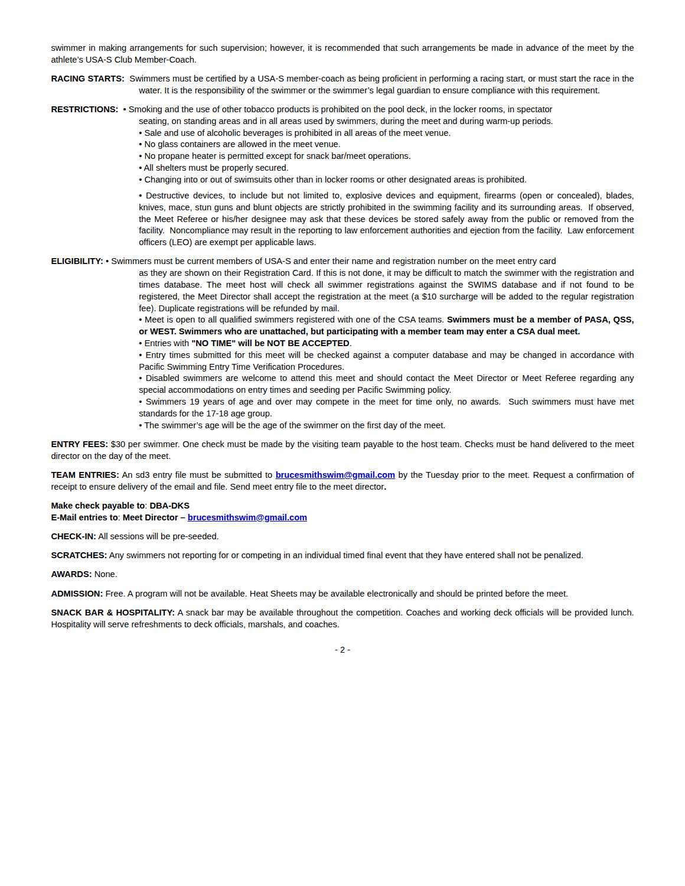swimmer in making arrangements for such supervision; however, it is recommended that such arrangements be made in advance of the meet by the athlete’s USA-S Club Member-Coach.
RACING STARTS: Swimmers must be certified by a USA-S member-coach as being proficient in performing a racing start, or must start the race in the water. It is the responsibility of the swimmer or the swimmer’s legal guardian to ensure compliance with this requirement.
RESTRICTIONS: • Smoking and the use of other tobacco products is prohibited on the pool deck, in the locker rooms, in spectator
seating, on standing areas and in all areas used by swimmers, during the meet and during warm-up periods.
• Sale and use of alcoholic beverages is prohibited in all areas of the meet venue.
• No glass containers are allowed in the meet venue.
• No propane heater is permitted except for snack bar/meet operations.
• All shelters must be properly secured.
• Changing into or out of swimsuits other than in locker rooms or other designated areas is prohibited.
• Destructive devices, to include but not limited to, explosive devices and equipment, firearms (open or concealed), blades, knives, mace, stun guns and blunt objects are strictly prohibited in the swimming facility and its surrounding areas. If observed, the Meet Referee or his/her designee may ask that these devices be stored safely away from the public or removed from the facility. Noncompliance may result in the reporting to law enforcement authorities and ejection from the facility. Law enforcement officers (LEO) are exempt per applicable laws.
ELIGIBILITY: • Swimmers must be current members of USA-S and enter their name and registration number on the meet entry card
as they are shown on their Registration Card. If this is not done, it may be difficult to match the swimmer with the registration and times database. The meet host will check all swimmer registrations against the SWIMS database and if not found to be registered, the Meet Director shall accept the registration at the meet (a $10 surcharge will be added to the regular registration fee). Duplicate registrations will be refunded by mail.
• Meet is open to all qualified swimmers registered with one of the CSA teams. Swimmers must be a member of PASA, QSS, or WEST. Swimmers who are unattached, but participating with a member team may enter a CSA dual meet.
• Entries with "NO TIME" will be NOT BE ACCEPTED.
• Entry times submitted for this meet will be checked against a computer database and may be changed in accordance with Pacific Swimming Entry Time Verification Procedures.
• Disabled swimmers are welcome to attend this meet and should contact the Meet Director or Meet Referee regarding any special accommodations on entry times and seeding per Pacific Swimming policy.
• Swimmers 19 years of age and over may compete in the meet for time only, no awards. Such swimmers must have met standards for the 17-18 age group.
• The swimmer’s age will be the age of the swimmer on the first day of the meet.
ENTRY FEES: $30 per swimmer. One check must be made by the visiting team payable to the host team. Checks must be hand delivered to the meet director on the day of the meet.
TEAM ENTRIES: An sd3 entry file must be submitted to brucesmithswim@gmail.com by the Tuesday prior to the meet. Request a confirmation of receipt to ensure delivery of the email and file. Send meet entry file to the meet director.
Make check payable to: DBA-DKS
E-Mail entries to: Meet Director – brucesmithswim@gmail.com
CHECK-IN: All sessions will be pre-seeded.
SCRATCHES: Any swimmers not reporting for or competing in an individual timed final event that they have entered shall not be penalized.
AWARDS: None.
ADMISSION: Free. A program will not be available. Heat Sheets may be available electronically and should be printed before the meet.
SNACK BAR & HOSPITALITY: A snack bar may be available throughout the competition. Coaches and working deck officials will be provided lunch. Hospitality will serve refreshments to deck officials, marshals, and coaches.
- 2 -